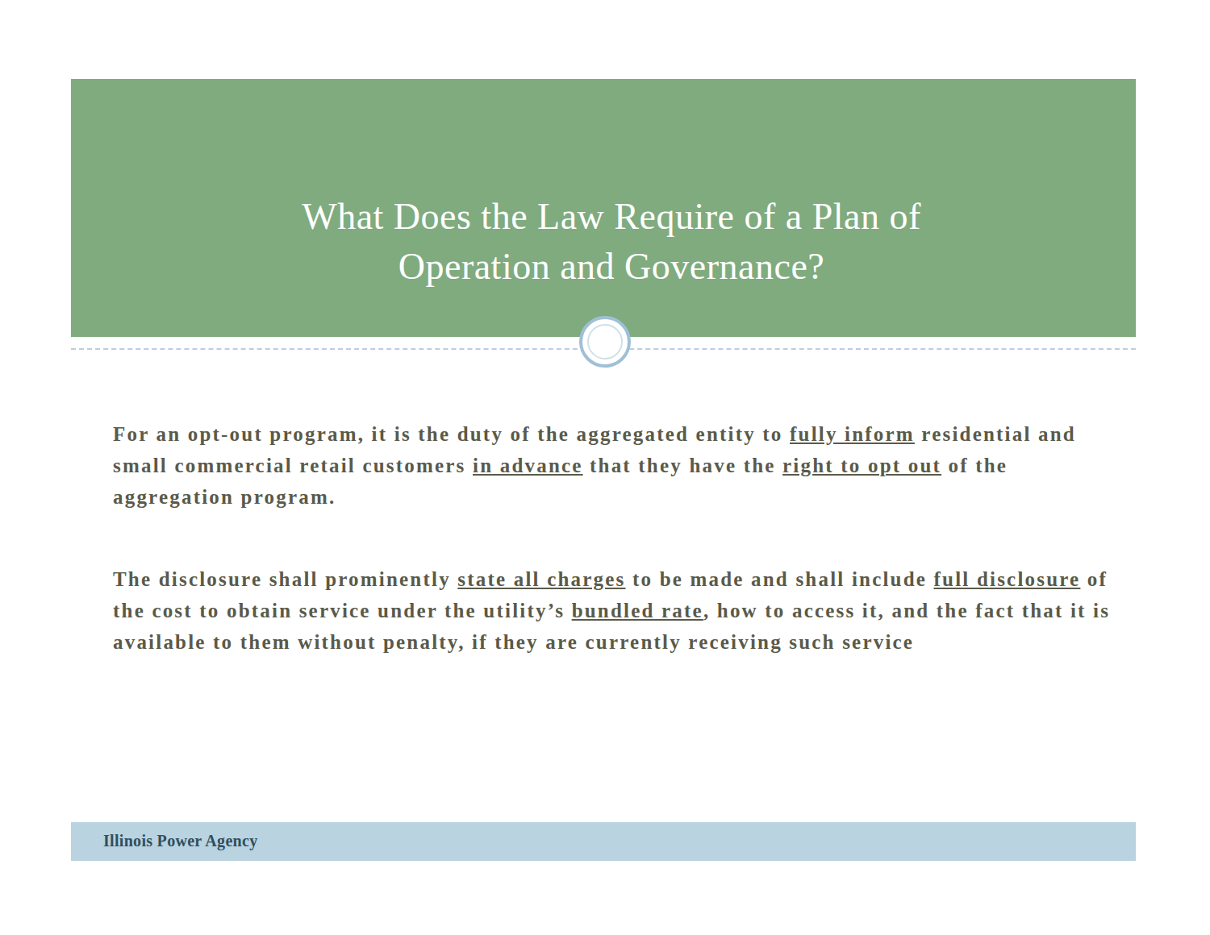What Does the Law Require of a Plan of
Operation and Governance?
For an opt-out program, it is the duty of the aggregated entity to fully inform residential and small commercial retail customers in advance that they have the right to opt out of the aggregation program.
The disclosure shall prominently state all charges to be made and shall include full disclosure of the cost to obtain service under the utility’s bundled rate, how to access it, and the fact that it is available to them without penalty, if they are currently receiving such service
Illinois Power Agency